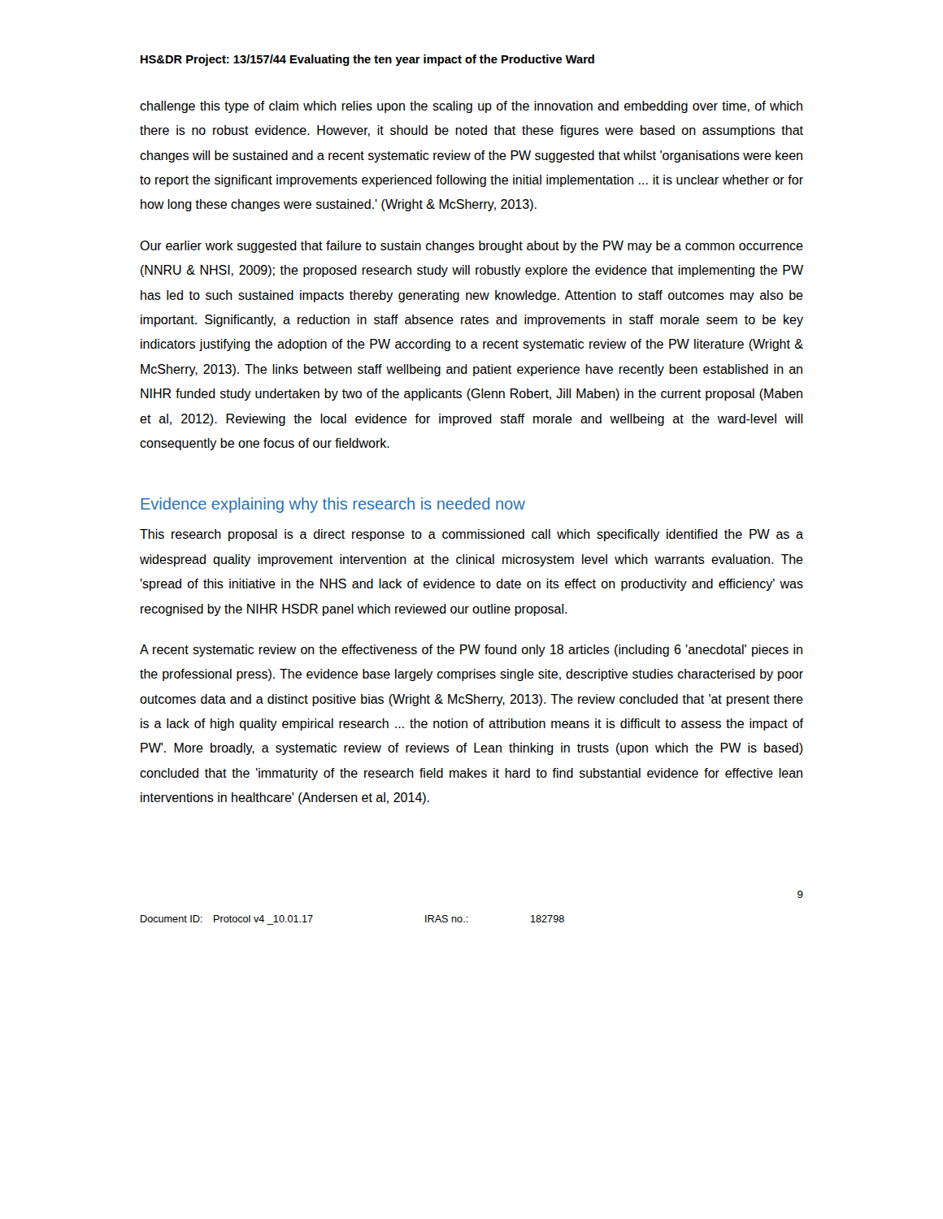HS&DR Project: 13/157/44 Evaluating the ten year impact of the Productive Ward
challenge this type of claim which relies upon the scaling up of the innovation and embedding over time, of which there is no robust evidence. However, it should be noted that these figures were based on assumptions that changes will be sustained and a recent systematic review of the PW suggested that whilst 'organisations were keen to report the significant improvements experienced following the initial implementation ... it is unclear whether or for how long these changes were sustained.' (Wright & McSherry, 2013).
Our earlier work suggested that failure to sustain changes brought about by the PW may be a common occurrence (NNRU & NHSI, 2009); the proposed research study will robustly explore the evidence that implementing the PW has led to such sustained impacts thereby generating new knowledge. Attention to staff outcomes may also be important. Significantly, a reduction in staff absence rates and improvements in staff morale seem to be key indicators justifying the adoption of the PW according to a recent systematic review of the PW literature (Wright & McSherry, 2013). The links between staff wellbeing and patient experience have recently been established in an NIHR funded study undertaken by two of the applicants (Glenn Robert, Jill Maben) in the current proposal (Maben et al, 2012). Reviewing the local evidence for improved staff morale and wellbeing at the ward-level will consequently be one focus of our fieldwork.
Evidence explaining why this research is needed now
This research proposal is a direct response to a commissioned call which specifically identified the PW as a widespread quality improvement intervention at the clinical microsystem level which warrants evaluation. The 'spread of this initiative in the NHS and lack of evidence to date on its effect on productivity and efficiency' was recognised by the NIHR HSDR panel which reviewed our outline proposal.
A recent systematic review on the effectiveness of the PW found only 18 articles (including 6 'anecdotal' pieces in the professional press). The evidence base largely comprises single site, descriptive studies characterised by poor outcomes data and a distinct positive bias (Wright & McSherry, 2013). The review concluded that 'at present there is a lack of high quality empirical research ... the notion of attribution means it is difficult to assess the impact of PW'. More broadly, a systematic review of reviews of Lean thinking in trusts (upon which the PW is based) concluded that the 'immaturity of the research field makes it hard to find substantial evidence for effective lean interventions in healthcare' (Andersen et al, 2014).
9
Document ID: Protocol v4 _10.01.17 IRAS no.: 182798